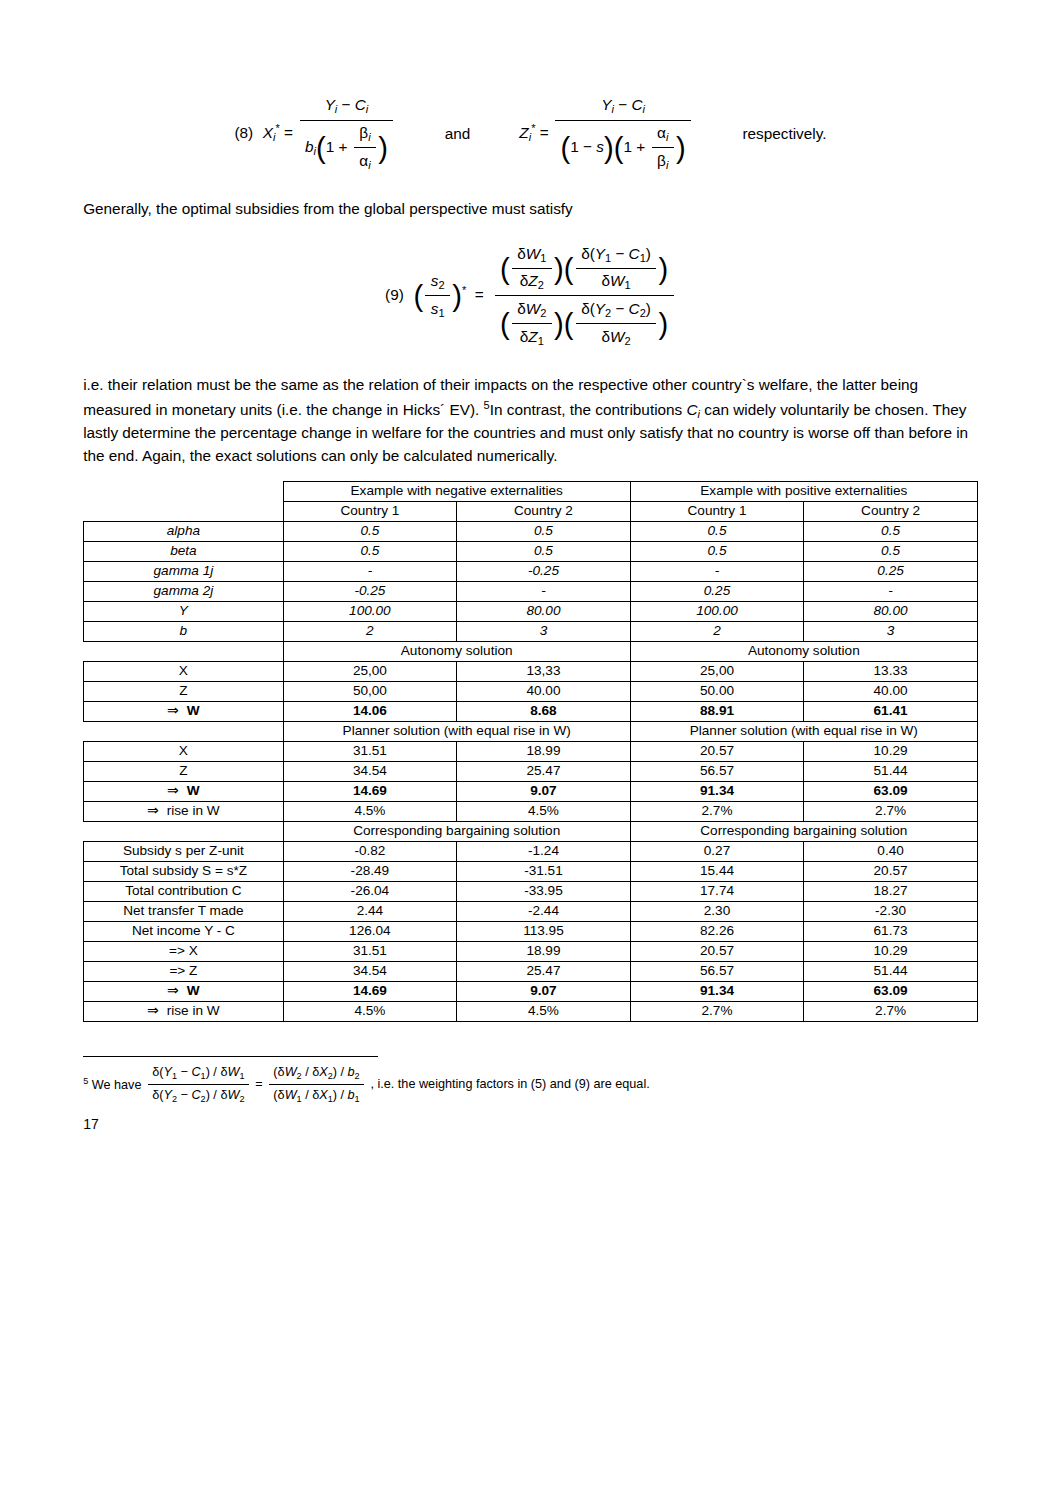(8) Xi* = Yi − Ci bi(1 + βi αi) and Zi* = Yi − Ci (1 − s)(1 + αi βi) respectively.
Generally, the optimal subsidies from the global perspective must satisfy
(9) (s2 s1)* = (δW1 δZ2)(δ(Y1 − C1) δW1) (δW2 δZ1)(δ(Y2 − C2) δW2)
i.e. their relation must be the same as the relation of their impacts on the respective other country`s welfare, the latter being measured in monetary units (i.e. the change in Hicks´ EV). 5In contrast, the contributions Ci can widely voluntarily be chosen. They lastly determine the percentage change in welfare for the countries and must only satisfy that no country is worse off than before in the end. Again, the exact solutions can only be calculated numerically.
| | Example with negative externalities | Example with positive externalities |
| | Country 1 | Country 2 | Country 1 | Country 2 |
| alpha | 0.5 | 0.5 | 0.5 | 0.5 |
| beta | 0.5 | 0.5 | 0.5 | 0.5 |
| gamma 1j | - | -0.25 | - | 0.25 |
| gamma 2j | -0.25 | - | 0.25 | - |
| Y | 100.00 | 80.00 | 100.00 | 80.00 |
| b | 2 | 3 | 2 | 3 |
| | Autonomy solution | Autonomy solution |
| X | 25,00 | 13,33 | 25,00 | 13.33 |
| Z | 50,00 | 40.00 | 50.00 | 40.00 |
| ⇒ W | 14.06 | 8.68 | 88.91 | 61.41 |
| | Planner solution (with equal rise in W) | Planner solution (with equal rise in W) |
| X | 31.51 | 18.99 | 20.57 | 10.29 |
| Z | 34.54 | 25.47 | 56.57 | 51.44 |
| ⇒ W | 14.69 | 9.07 | 91.34 | 63.09 |
| ⇒ rise in W | 4.5% | 4.5% | 2.7% | 2.7% |
| | Corresponding bargaining solution | Corresponding bargaining solution |
| Subsidy s per Z-unit | -0.82 | -1.24 | 0.27 | 0.40 |
| Total subsidy S = s*Z | -28.49 | -31.51 | 15.44 | 20.57 |
| Total contribution C | -26.04 | -33.95 | 17.74 | 18.27 |
| Net transfer T made | 2.44 | -2.44 | 2.30 | -2.30 |
| Net income Y - C | 126.04 | 113.95 | 82.26 | 61.73 |
| => X | 31.51 | 18.99 | 20.57 | 10.29 |
| => Z | 34.54 | 25.47 | 56.57 | 51.44 |
| ⇒ W | 14.69 | 9.07 | 91.34 | 63.09 |
| ⇒ rise in W | 4.5% | 4.5% | 2.7% | 2.7% |
5 We have δ(Y1 − C1) / δW1 δ(Y2 − C2) / δW2 = (δW2 / δX2) / b2 (δW1 / δX1) / b1 , i.e. the weighting factors in (5) and (9) are equal.
17